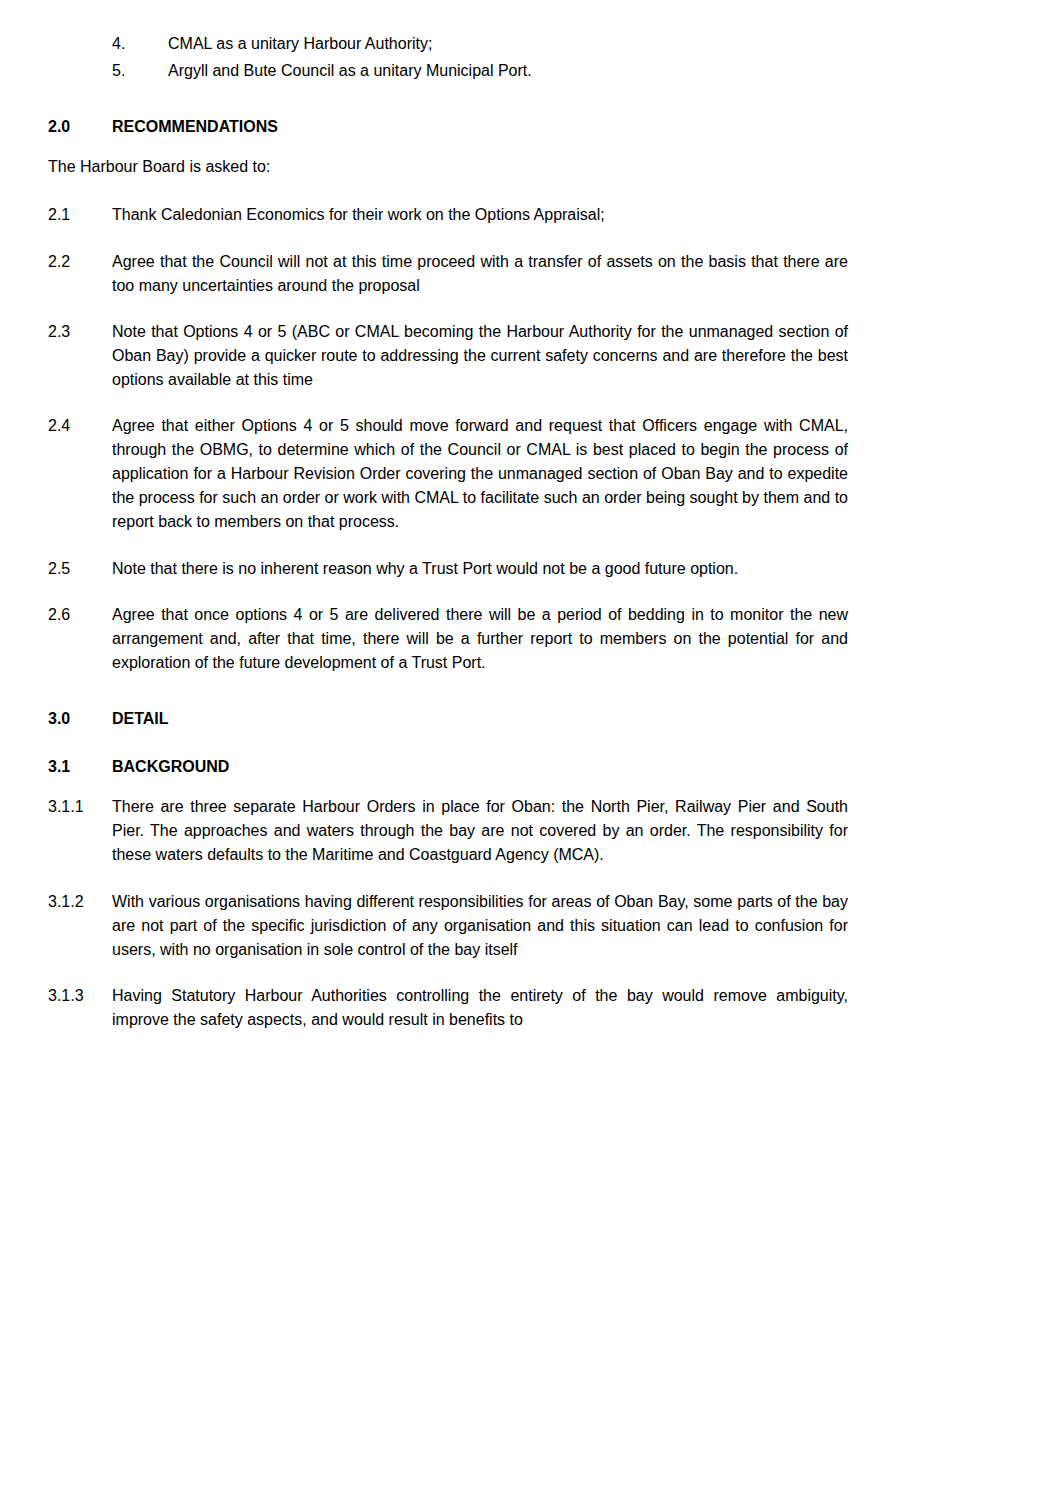4. CMAL as a unitary Harbour Authority;
5. Argyll and Bute Council as a unitary Municipal Port.
2.0 RECOMMENDATIONS
The Harbour Board is asked to:
2.1 Thank Caledonian Economics for their work on the Options Appraisal;
2.2 Agree that the Council will not at this time proceed with a transfer of assets on the basis that there are too many uncertainties around the proposal
2.3 Note that Options 4 or 5 (ABC or CMAL becoming the Harbour Authority for the unmanaged section of Oban Bay) provide a quicker route to addressing the current safety concerns and are therefore the best options available at this time
2.4 Agree that either Options 4 or 5 should move forward and request that Officers engage with CMAL, through the OBMG, to determine which of the Council or CMAL is best placed to begin the process of application for a Harbour Revision Order covering the unmanaged section of Oban Bay and to expedite the process for such an order or work with CMAL to facilitate such an order being sought by them and to report back to members on that process.
2.5 Note that there is no inherent reason why a Trust Port would not be a good future option.
2.6 Agree that once options 4 or 5 are delivered there will be a period of bedding in to monitor the new arrangement and, after that time, there will be a further report to members on the potential for and exploration of the future development of a Trust Port.
3.0 DETAIL
3.1 BACKGROUND
3.1.1 There are three separate Harbour Orders in place for Oban: the North Pier, Railway Pier and South Pier. The approaches and waters through the bay are not covered by an order. The responsibility for these waters defaults to the Maritime and Coastguard Agency (MCA).
3.1.2 With various organisations having different responsibilities for areas of Oban Bay, some parts of the bay are not part of the specific jurisdiction of any organisation and this situation can lead to confusion for users, with no organisation in sole control of the bay itself
3.1.3 Having Statutory Harbour Authorities controlling the entirety of the bay would remove ambiguity, improve the safety aspects, and would result in benefits to